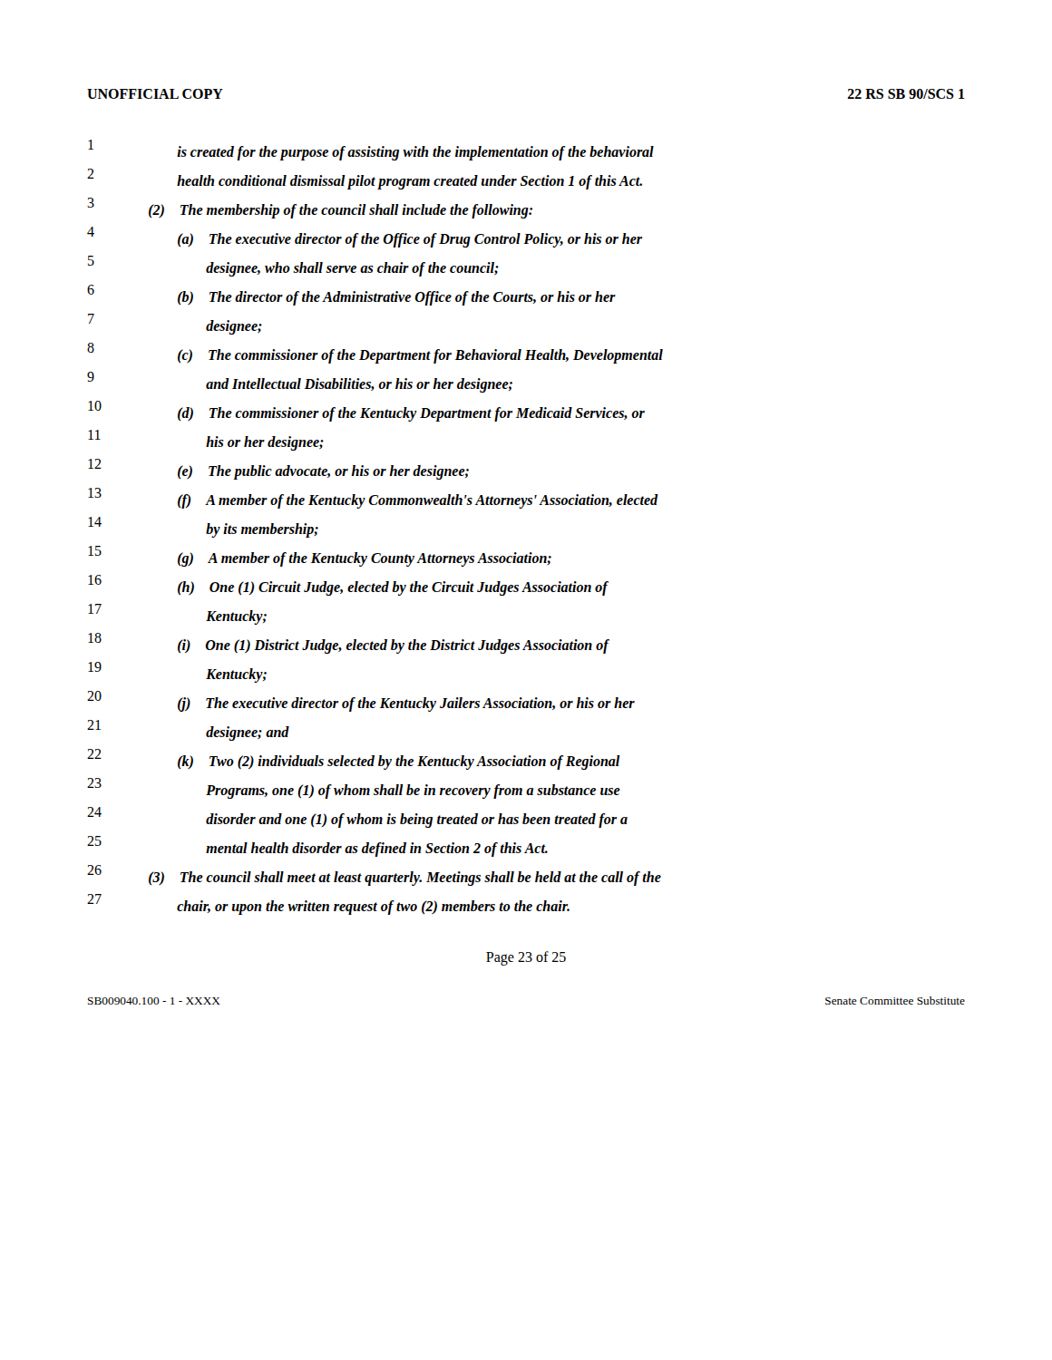UNOFFICIAL COPY 22 RS SB 90/SCS 1
| 1 | is created for the purpose of assisting with the implementation of the behavioral |
| 2 | health conditional dismissal pilot program created under Section 1 of this Act. |
| 3 | (2) The membership of the council shall include the following: |
| 4 | (a) The executive director of the Office of Drug Control Policy, or his or her |
| 5 | designee, who shall serve as chair of the council; |
| 6 | (b) The director of the Administrative Office of the Courts, or his or her |
| 7 | designee; |
| 8 | (c) The commissioner of the Department for Behavioral Health, Developmental |
| 9 | and Intellectual Disabilities, or his or her designee; |
| 10 | (d) The commissioner of the Kentucky Department for Medicaid Services, or |
| 11 | his or her designee; |
| 12 | (e) The public advocate, or his or her designee; |
| 13 | (f) A member of the Kentucky Commonwealth's Attorneys' Association, elected |
| 14 | by its membership; |
| 15 | (g) A member of the Kentucky County Attorneys Association; |
| 16 | (h) One (1) Circuit Judge, elected by the Circuit Judges Association of |
| 17 | Kentucky; |
| 18 | (i) One (1) District Judge, elected by the District Judges Association of |
| 19 | Kentucky; |
| 20 | (j) The executive director of the Kentucky Jailers Association, or his or her |
| 21 | designee; and |
| 22 | (k) Two (2) individuals selected by the Kentucky Association of Regional |
| 23 | Programs, one (1) of whom shall be in recovery from a substance use |
| 24 | disorder and one (1) of whom is being treated or has been treated for a |
| 25 | mental health disorder as defined in Section 2 of this Act. |
| 26 | (3) The council shall meet at least quarterly. Meetings shall be held at the call of the |
| 27 | chair, or upon the written request of two (2) members to the chair. |
Page 23 of 25
SB009040.100 - 1 - XXXX Senate Committee Substitute